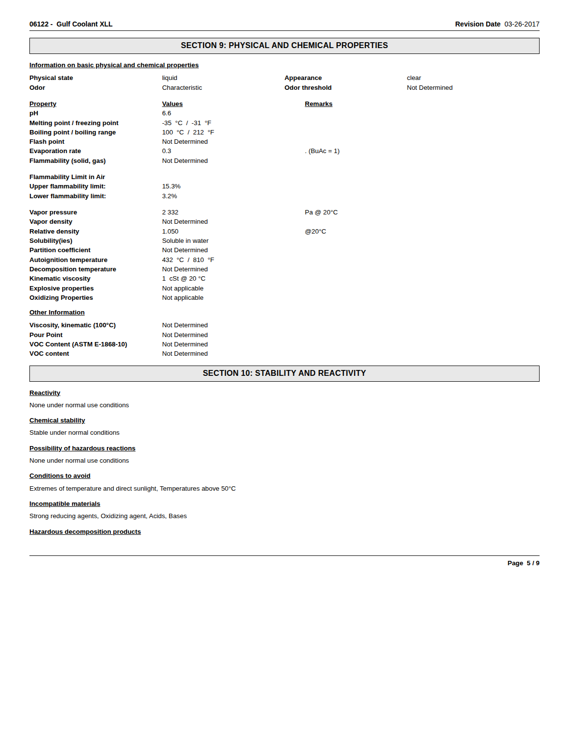06122 - Gulf Coolant XLL
Revision Date 03-26-2017
SECTION 9: PHYSICAL AND CHEMICAL PROPERTIES
Information on basic physical and chemical properties
| Physical state | liquid | Appearance | clear |
| Odor | Characteristic | Odor threshold | Not Determined |
| Property | Values | Remarks |
| pH | 6.6 | |
| Melting point / freezing point | -35 °C / -31 °F | |
| Boiling point / boiling range | 100 °C / 212 °F | |
| Flash point | Not Determined | |
| Evaporation rate | 0.3 | . (BuAc = 1) |
| Flammability (solid, gas) | Not Determined | |
| Flammability Limit in Air |
| Upper flammability limit: | 15.3% | |
| Lower flammability limit: | 3.2% | |
| Vapor pressure | 2 332 | Pa @ 20°C |
| Vapor density | Not Determined | |
| Relative density | 1.050 | @20°C |
| Solubility(ies) | Soluble in water | |
| Partition coefficient | Not Determined | |
| Autoignition temperature | 432 °C / 810 °F | |
| Decomposition temperature | Not Determined | |
| Kinematic viscosity | 1 cSt @ 20 °C | |
| Explosive properties | Not applicable | |
| Oxidizing Properties | Not applicable | |
Other Information
| Viscosity, kinematic (100°C) | Not Determined |
| Pour Point | Not Determined |
| VOC Content (ASTM E-1868-10) | Not Determined |
| VOC content | Not Determined |
SECTION 10: STABILITY AND REACTIVITY
Reactivity
None under normal use conditions
Chemical stability
Stable under normal conditions
Possibility of hazardous reactions
None under normal use conditions
Conditions to avoid
Extremes of temperature and direct sunlight, Temperatures above 50°C
Incompatible materials
Strong reducing agents, Oxidizing agent, Acids, Bases
Hazardous decomposition products
Page 5 / 9